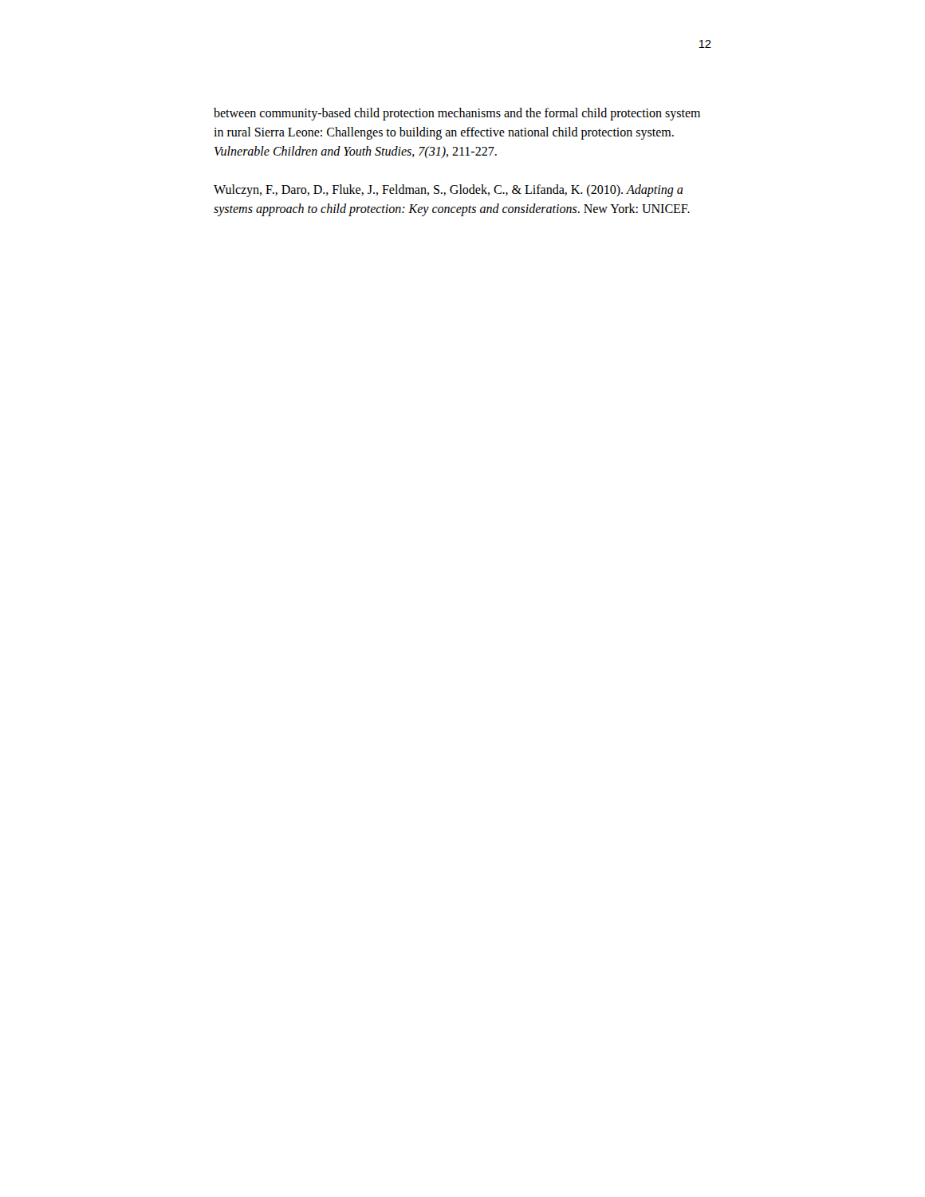12
between community-based child protection mechanisms and the formal child protection system in rural Sierra Leone: Challenges to building an effective national child protection system. Vulnerable Children and Youth Studies, 7(31), 211-227.
Wulczyn, F., Daro, D., Fluke, J., Feldman, S., Glodek, C., & Lifanda, K. (2010). Adapting a systems approach to child protection: Key concepts and considerations. New York: UNICEF.